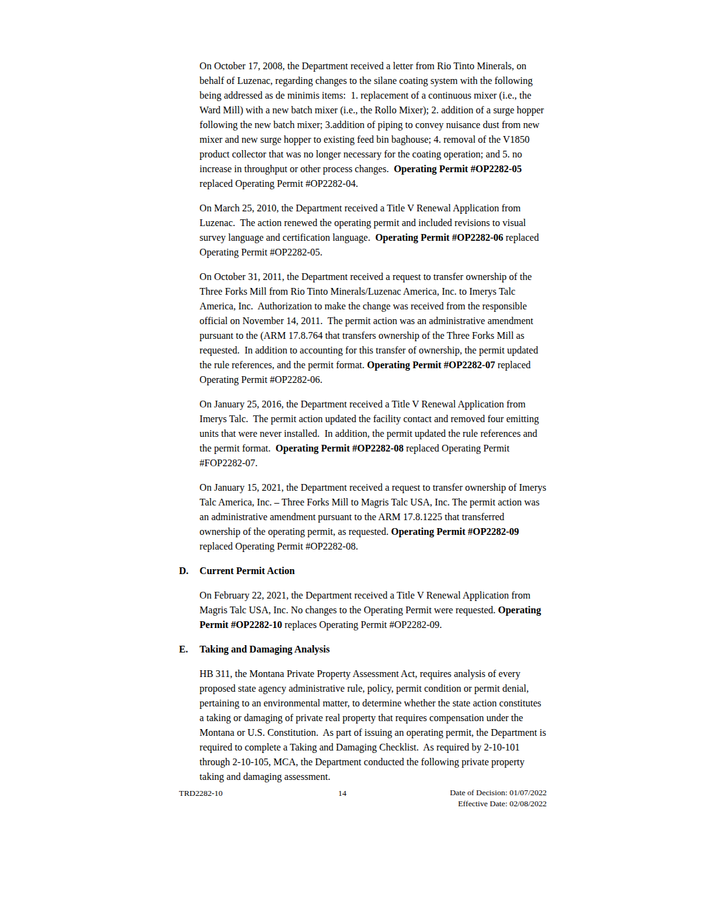On October 17, 2008, the Department received a letter from Rio Tinto Minerals, on behalf of Luzenac, regarding changes to the silane coating system with the following being addressed as de minimis items: 1. replacement of a continuous mixer (i.e., the Ward Mill) with a new batch mixer (i.e., the Rollo Mixer); 2. addition of a surge hopper following the new batch mixer; 3.addition of piping to convey nuisance dust from new mixer and new surge hopper to existing feed bin baghouse; 4. removal of the V1850 product collector that was no longer necessary for the coating operation; and 5. no increase in throughput or other process changes. Operating Permit #OP2282-05 replaced Operating Permit #OP2282-04.
On March 25, 2010, the Department received a Title V Renewal Application from Luzenac. The action renewed the operating permit and included revisions to visual survey language and certification language. Operating Permit #OP2282-06 replaced Operating Permit #OP2282-05.
On October 31, 2011, the Department received a request to transfer ownership of the Three Forks Mill from Rio Tinto Minerals/Luzenac America, Inc. to Imerys Talc America, Inc. Authorization to make the change was received from the responsible official on November 14, 2011. The permit action was an administrative amendment pursuant to the (ARM 17.8.764 that transfers ownership of the Three Forks Mill as requested. In addition to accounting for this transfer of ownership, the permit updated the rule references, and the permit format. Operating Permit #OP2282-07 replaced Operating Permit #OP2282-06.
On January 25, 2016, the Department received a Title V Renewal Application from Imerys Talc. The permit action updated the facility contact and removed four emitting units that were never installed. In addition, the permit updated the rule references and the permit format. Operating Permit #OP2282-08 replaced Operating Permit #FOP2282-07.
On January 15, 2021, the Department received a request to transfer ownership of Imerys Talc America, Inc. – Three Forks Mill to Magris Talc USA, Inc. The permit action was an administrative amendment pursuant to the ARM 17.8.1225 that transferred ownership of the operating permit, as requested. Operating Permit #OP2282-09 replaced Operating Permit #OP2282-08.
D. Current Permit Action
On February 22, 2021, the Department received a Title V Renewal Application from Magris Talc USA, Inc. No changes to the Operating Permit were requested. Operating Permit #OP2282-10 replaces Operating Permit #OP2282-09.
E. Taking and Damaging Analysis
HB 311, the Montana Private Property Assessment Act, requires analysis of every proposed state agency administrative rule, policy, permit condition or permit denial, pertaining to an environmental matter, to determine whether the state action constitutes a taking or damaging of private real property that requires compensation under the Montana or U.S. Constitution. As part of issuing an operating permit, the Department is required to complete a Taking and Damaging Checklist. As required by 2-10-101 through 2-10-105, MCA, the Department conducted the following private property taking and damaging assessment.
TRD2282-10
14
Date of Decision: 01/07/2022
Effective Date: 02/08/2022